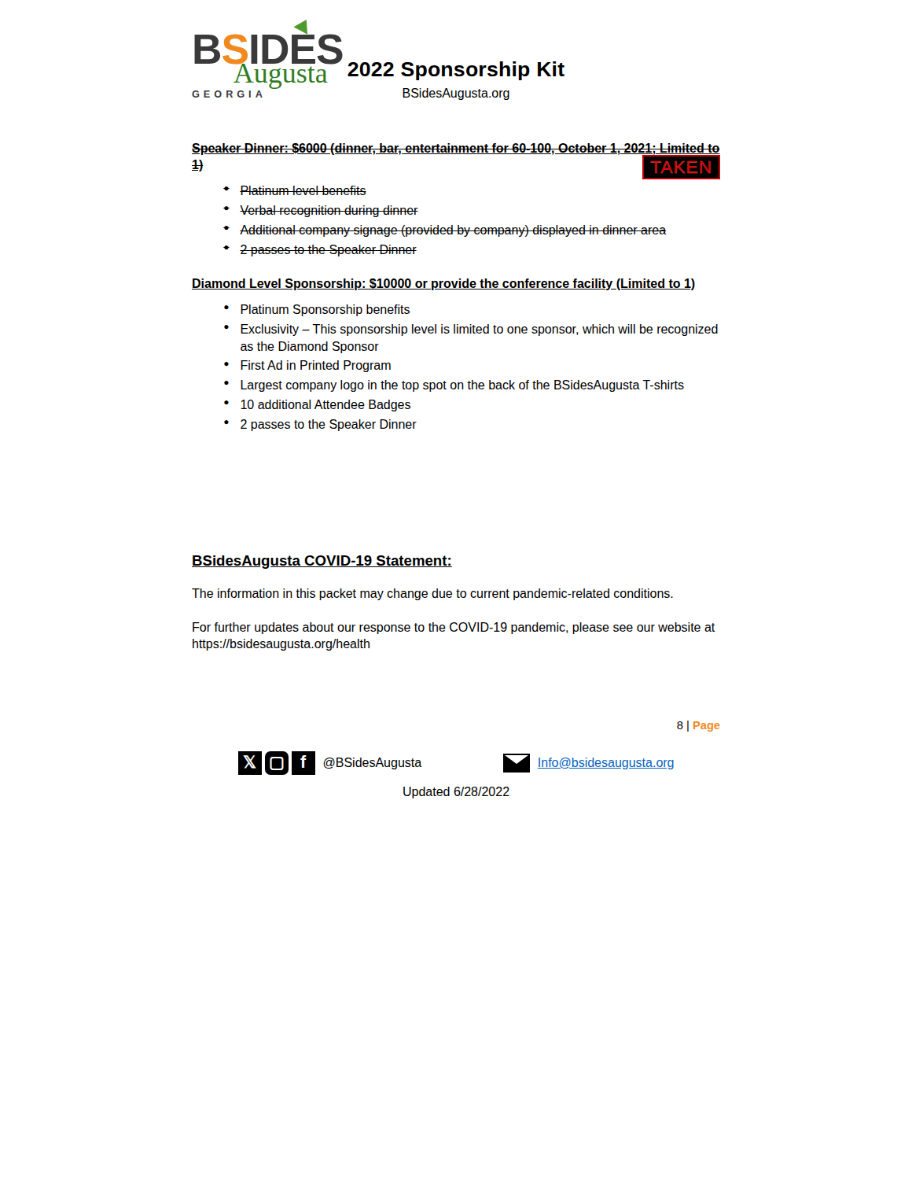BSIDES Augusta GEORGIA
2022 Sponsorship Kit
BSidesAugusta.org
TAKEN
Speaker Dinner: $6000 (dinner, bar, entertainment for 60-100, October 1, 2021; Limited to 1)
Platinum level benefits
Verbal recognition during dinner
Additional company signage (provided by company) displayed in dinner area
2 passes to the Speaker Dinner
Diamond Level Sponsorship: $10000 or provide the conference facility (Limited to 1)
Platinum Sponsorship benefits
Exclusivity – This sponsorship level is limited to one sponsor, which will be recognized as the Diamond Sponsor
First Ad in Printed Program
Largest company logo in the top spot on the back of the BSidesAugusta T-shirts
10 additional Attendee Badges
2 passes to the Speaker Dinner
BSidesAugusta COVID-19 Statement:
The information in this packet may change due to current pandemic-related conditions.
For further updates about our response to the COVID-19 pandemic, please see our website at https://bsidesaugusta.org/health
8 | Page
𝕏 ▢ f @BSidesAugusta
Info@bsidesaugusta.org
Updated 6/28/2022